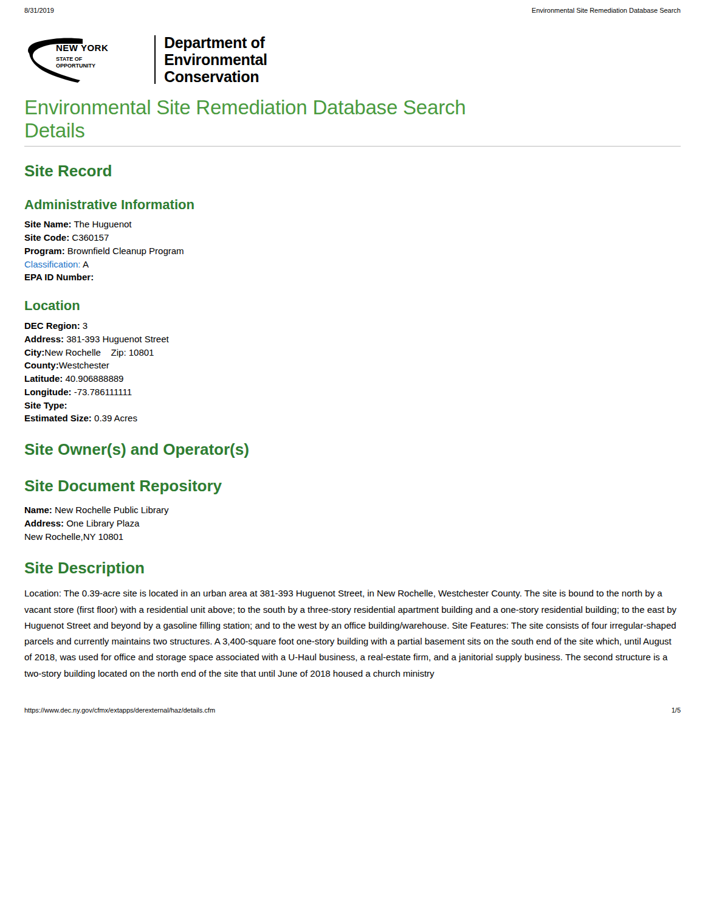8/31/2019 Environmental Site Remediation Database Search
NEW YORK STATE OF OPPORTUNITY
Department of
Environmental
Conservation
Environmental Site Remediation Database Search
Details
Site Record
Administrative Information
Site Name: The Huguenot
Site Code: C360157
Program: Brownfield Cleanup Program
Classification: A
EPA ID Number:
Location
DEC Region: 3
Address: 381-393 Huguenot Street
City: New Rochelle Zip: 10801
County: Westchester
Latitude: 40.906888889
Longitude: -73.786111111
Site Type:
Estimated Size: 0.39 Acres
Site Owner(s) and Operator(s)
Site Document Repository
Name: New Rochelle Public Library
Address: One Library Plaza
New Rochelle,NY 10801
Site Description
Location: The 0.39-acre site is located in an urban area at 381-393 Huguenot Street, in New Rochelle, Westchester County. The site is bound to the north by a vacant store (first floor) with a residential unit above; to the south by a three-story residential apartment building and a one-story residential building; to the east by Huguenot Street and beyond by a gasoline filling station; and to the west by an office building/warehouse. Site Features: The site consists of four irregular-shaped parcels and currently maintains two structures. A 3,400-square foot one-story building with a partial basement sits on the south end of the site which, until August of 2018, was used for office and storage space associated with a U-Haul business, a real-estate firm, and a janitorial supply business. The second structure is a two-story building located on the north end of the site that until June of 2018 housed a church ministry
https://www.dec.ny.gov/cfmx/extapps/derexternal/haz/details.cfm 1/5